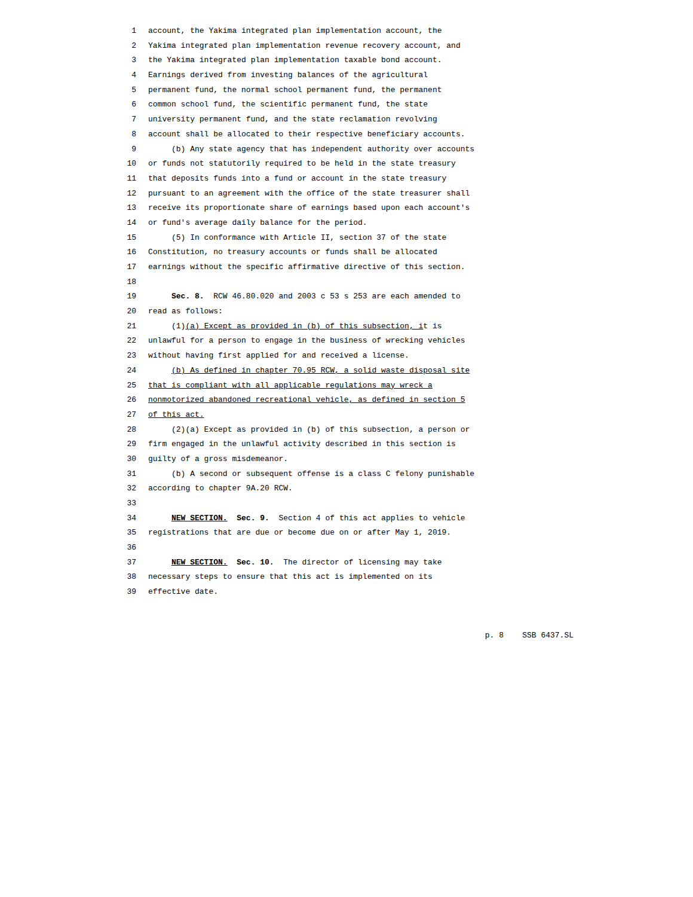account, the Yakima integrated plan implementation account, the
Yakima integrated plan implementation revenue recovery account, and
the Yakima integrated plan implementation taxable bond account.
Earnings derived from investing balances of the agricultural
permanent fund, the normal school permanent fund, the permanent
common school fund, the scientific permanent fund, the state
university permanent fund, and the state reclamation revolving
account shall be allocated to their respective beneficiary accounts.
(b) Any state agency that has independent authority over accounts
or funds not statutorily required to be held in the state treasury
that deposits funds into a fund or account in the state treasury
pursuant to an agreement with the office of the state treasurer shall
receive its proportionate share of earnings based upon each account's
or fund's average daily balance for the period.
(5) In conformance with Article II, section 37 of the state
Constitution, no treasury accounts or funds shall be allocated
earnings without the specific affirmative directive of this section.
Sec. 8. RCW 46.80.020 and 2003 c 53 s 253 are each amended to
read as follows:
(1)(a) Except as provided in (b) of this subsection, it is
unlawful for a person to engage in the business of wrecking vehicles
without having first applied for and received a license.
(b) As defined in chapter 70.95 RCW, a solid waste disposal site
that is compliant with all applicable regulations may wreck a
nonmotorized abandoned recreational vehicle, as defined in section 5
of this act.
(2)(a) Except as provided in (b) of this subsection, a person or
firm engaged in the unlawful activity described in this section is
guilty of a gross misdemeanor.
(b) A second or subsequent offense is a class C felony punishable
according to chapter 9A.20 RCW.
NEW SECTION. Sec. 9. Section 4 of this act applies to vehicle
registrations that are due or become due on or after May 1, 2019.
NEW SECTION. Sec. 10. The director of licensing may take
necessary steps to ensure that this act is implemented on its
effective date.
p. 8 SSB 6437.SL